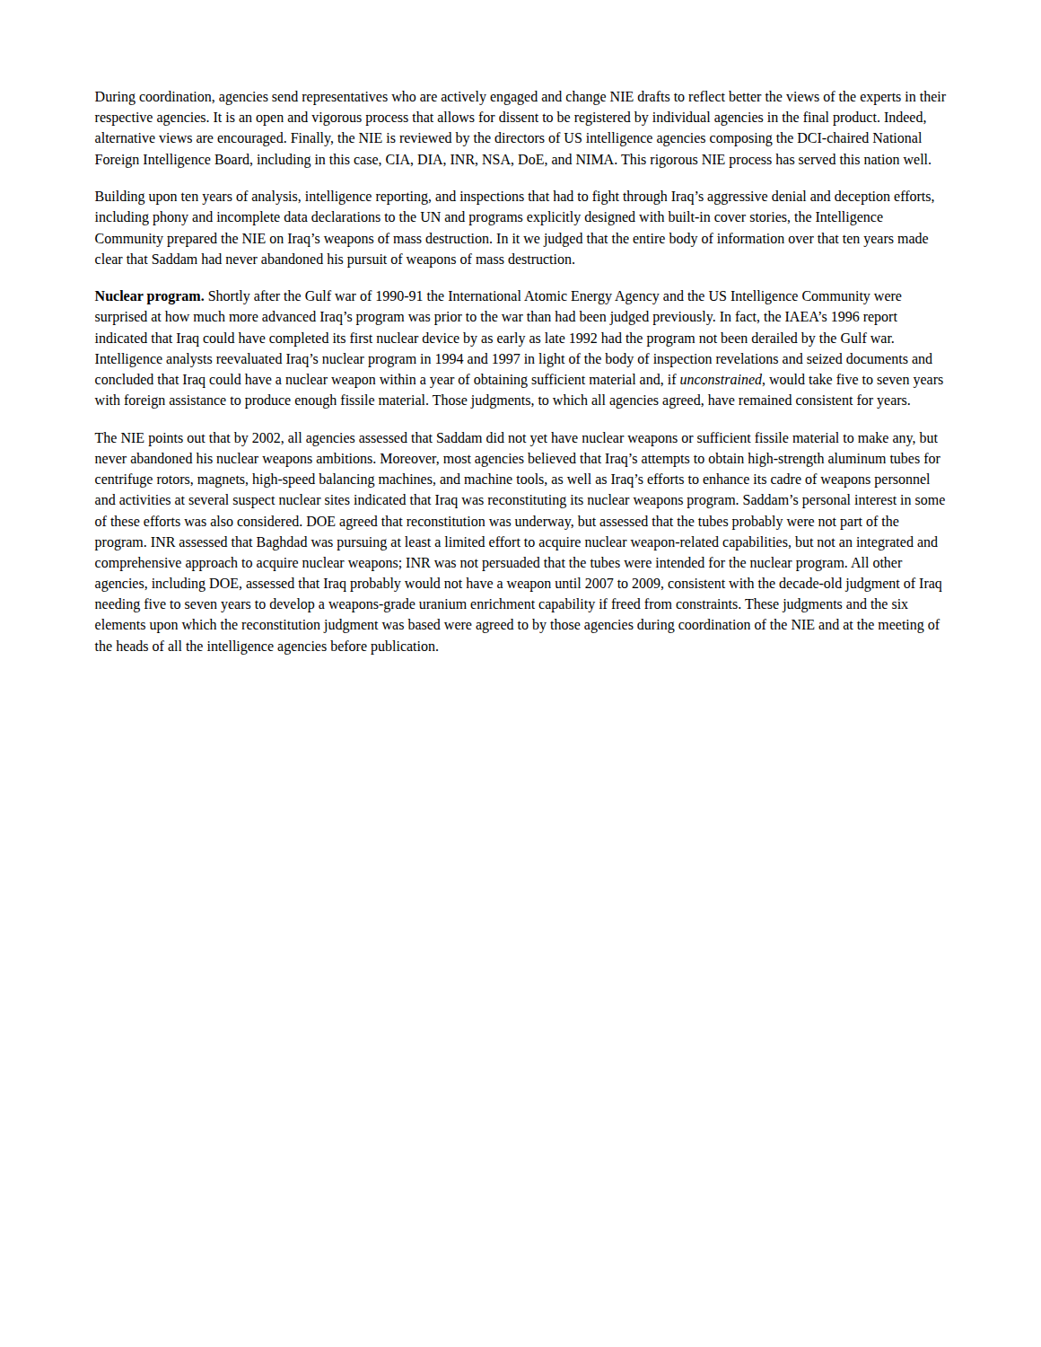During coordination, agencies send representatives who are actively engaged and change NIE drafts to reflect better the views of the experts in their respective agencies. It is an open and vigorous process that allows for dissent to be registered by individual agencies in the final product. Indeed, alternative views are encouraged. Finally, the NIE is reviewed by the directors of US intelligence agencies composing the DCI-chaired National Foreign Intelligence Board, including in this case, CIA, DIA, INR, NSA, DoE, and NIMA. This rigorous NIE process has served this nation well.
Building upon ten years of analysis, intelligence reporting, and inspections that had to fight through Iraq’s aggressive denial and deception efforts, including phony and incomplete data declarations to the UN and programs explicitly designed with built-in cover stories, the Intelligence Community prepared the NIE on Iraq’s weapons of mass destruction. In it we judged that the entire body of information over that ten years made clear that Saddam had never abandoned his pursuit of weapons of mass destruction.
Nuclear program. Shortly after the Gulf war of 1990-91 the International Atomic Energy Agency and the US Intelligence Community were surprised at how much more advanced Iraq’s program was prior to the war than had been judged previously. In fact, the IAEA’s 1996 report indicated that Iraq could have completed its first nuclear device by as early as late 1992 had the program not been derailed by the Gulf war. Intelligence analysts reevaluated Iraq’s nuclear program in 1994 and 1997 in light of the body of inspection revelations and seized documents and concluded that Iraq could have a nuclear weapon within a year of obtaining sufficient material and, if unconstrained, would take five to seven years with foreign assistance to produce enough fissile material. Those judgments, to which all agencies agreed, have remained consistent for years.
The NIE points out that by 2002, all agencies assessed that Saddam did not yet have nuclear weapons or sufficient fissile material to make any, but never abandoned his nuclear weapons ambitions. Moreover, most agencies believed that Iraq’s attempts to obtain high-strength aluminum tubes for centrifuge rotors, magnets, high-speed balancing machines, and machine tools, as well as Iraq’s efforts to enhance its cadre of weapons personnel and activities at several suspect nuclear sites indicated that Iraq was reconstituting its nuclear weapons program. Saddam’s personal interest in some of these efforts was also considered. DOE agreed that reconstitution was underway, but assessed that the tubes probably were not part of the program. INR assessed that Baghdad was pursuing at least a limited effort to acquire nuclear weapon-related capabilities, but not an integrated and comprehensive approach to acquire nuclear weapons; INR was not persuaded that the tubes were intended for the nuclear program. All other agencies, including DOE, assessed that Iraq probably would not have a weapon until 2007 to 2009, consistent with the decade-old judgment of Iraq needing five to seven years to develop a weapons-grade uranium enrichment capability if freed from constraints. These judgments and the six elements upon which the reconstitution judgment was based were agreed to by those agencies during coordination of the NIE and at the meeting of the heads of all the intelligence agencies before publication.